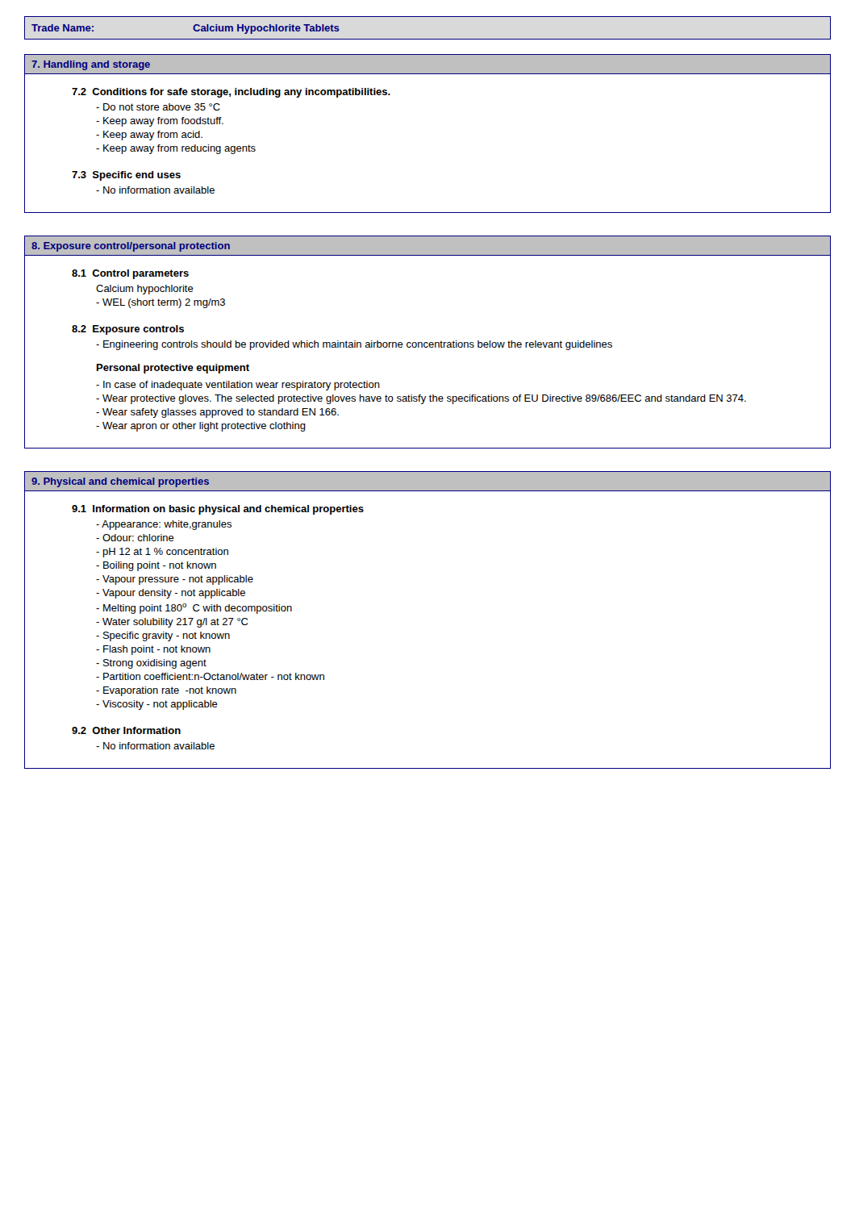Trade Name: Calcium Hypochlorite Tablets
7. Handling and storage
7.2 Conditions for safe storage, including any incompatibilities.
- Do not store above 35 °C
- Keep away from foodstuff.
- Keep away from acid.
- Keep away from reducing agents
7.3 Specific end uses
- No information available
8. Exposure control/personal protection
8.1 Control parameters
Calcium hypochlorite
- WEL (short term) 2 mg/m3
8.2 Exposure controls
- Engineering controls should be provided which maintain airborne concentrations below the relevant guidelines
Personal protective equipment
- In case of inadequate ventilation wear respiratory protection
- Wear protective gloves. The selected protective gloves have to satisfy the specifications of EU Directive 89/686/EEC and standard EN 374.
- Wear safety glasses approved to standard EN 166.
- Wear apron or other light protective clothing
9. Physical and chemical properties
9.1 Information on basic physical and chemical properties
- Appearance: white,granules
- Odour: chlorine
- pH 12 at 1 % concentration
- Boiling point - not known
- Vapour pressure - not applicable
- Vapour density - not applicable
- Melting point 180o C with decomposition
- Water solubility 217 g/l at 27 °C
- Specific gravity - not known
- Flash point - not known
- Strong oxidising agent
- Partition coefficient:n-Octanol/water - not known
- Evaporation rate -not known
- Viscosity - not applicable
9.2 Other Information
- No information available